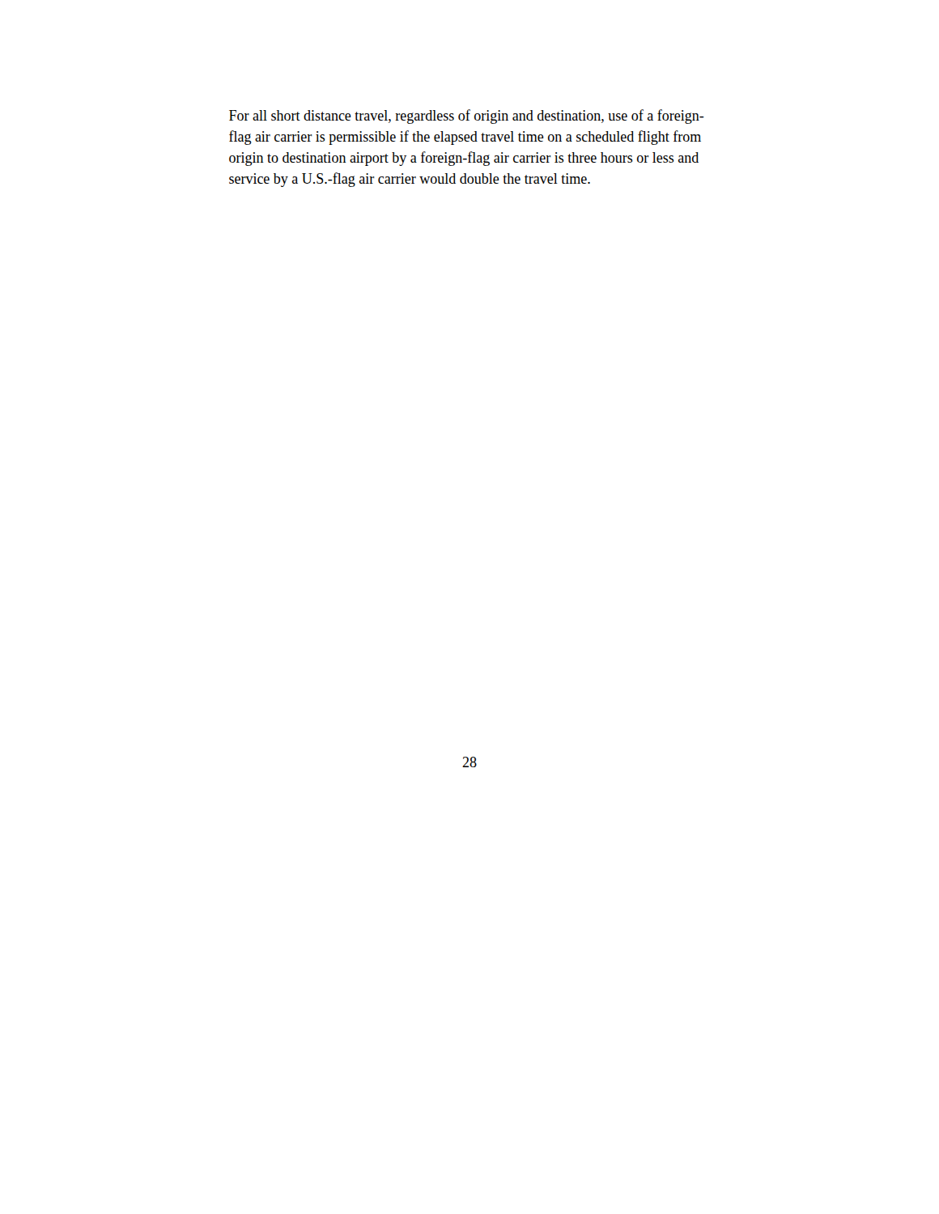For all short distance travel, regardless of origin and destination, use of a foreign-flag air carrier is permissible if the elapsed travel time on a scheduled flight from origin to destination airport by a foreign-flag air carrier is three hours or less and service by a U.S.-flag air carrier would double the travel time.
28